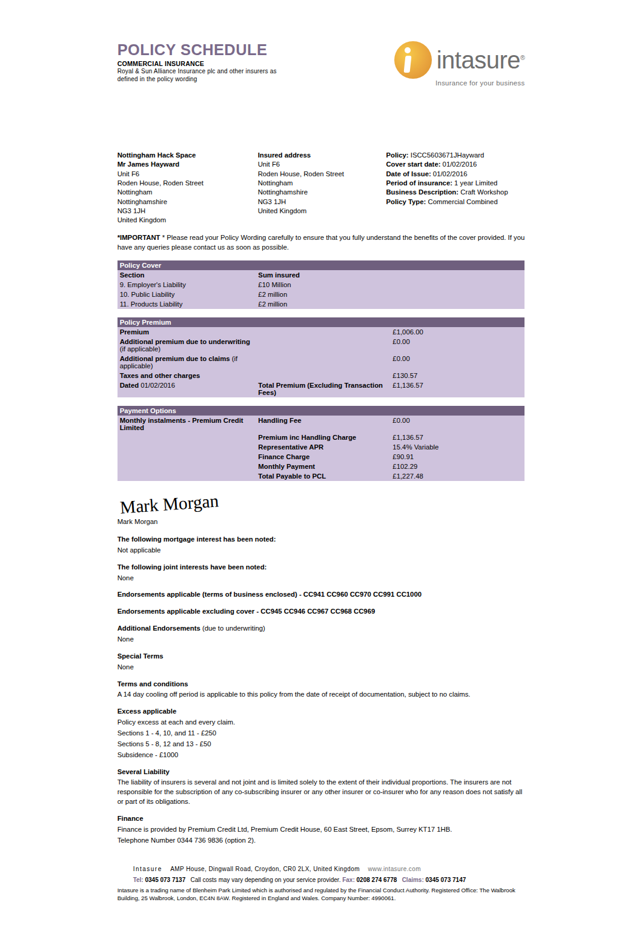POLICY SCHEDULE
COMMERCIAL INSURANCE
Royal & Sun Alliance Insurance plc and other insurers as defined in the policy wording
intasure®
Insurance for your business
Nottingham Hack Space
Mr James Hayward
Unit F6
Roden House, Roden Street
Nottingham
Nottinghamshire
NG3 1JH
United Kingdom
Insured address
Unit F6
Roden House, Roden Street
Nottingham
Nottinghamshire
NG3 1JH
United Kingdom
Policy: ISCC5603671JHayward
Cover start date: 01/02/2016
Date of Issue: 01/02/2016
Period of insurance: 1 year Limited
Business Description: Craft Workshop
Policy Type: Commercial Combined
*IMPORTANT * Please read your Policy Wording carefully to ensure that you fully understand the benefits of the cover provided. If you have any queries please contact us as soon as possible.
| Policy Cover |
| --- |
| Section | Sum insured | |
| 9. Employer's Liability | £10 Million | |
| 10. Public Liability | £2 million | |
| 11. Products Liability | £2 million | |
| Policy Premium |
| --- |
| Premium | | £1,006.00 |
| Additional premium due to underwriting (if applicable) | | £0.00 |
| Additional premium due to claims (if applicable) | | £0.00 |
| Taxes and other charges | | £130.57 |
| Dated 01/02/2016 | Total Premium (Excluding Transaction Fees) | £1,136.57 |
| Payment Options |
| --- |
| Monthly instalments - Premium Credit Limited | Handling Fee | £0.00 |
| | Premium inc Handling Charge | £1,136.57 |
| | Representative APR | 15.4% Variable |
| | Finance Charge | £90.91 |
| | Monthly Payment | £102.29 |
| | Total Payable to PCL | £1,227.48 |
Mark Morgan
Mark Morgan
The following mortgage interest has been noted:
Not applicable
The following joint interests have been noted:
None
Endorsements applicable (terms of business enclosed) - CC941 CC960 CC970 CC991 CC1000
Endorsements applicable excluding cover - CC945 CC946 CC967 CC968 CC969
Additional Endorsements (due to underwriting)
None
Special Terms
None
Terms and conditions
A 14 day cooling off period is applicable to this policy from the date of receipt of documentation, subject to no claims.
Excess applicable
Policy excess at each and every claim.
Sections 1 - 4, 10, and 11 - £250
Sections 5 - 8, 12 and 13 - £50
Subsidence - £1000
Several Liability
The liability of insurers is several and not joint and is limited solely to the extent of their individual proportions. The insurers are not responsible for the subscription of any co-subscribing insurer or any other insurer or co-insurer who for any reason does not satisfy all or part of its obligations.
Finance
Finance is provided by Premium Credit Ltd, Premium Credit House, 60 East Street, Epsom, Surrey KT17 1HB.
Telephone Number 0344 736 9836 (option 2).
Intasure AMP House, Dingwall Road, Croydon, CR0 2LX, United Kingdom www.intasure.com
Tel: 0345 073 7137 Call costs may vary depending on your service provider. Fax: 0208 274 6778 Claims: 0345 073 7147
Intasure is a trading name of Blenheim Park Limited which is authorised and regulated by the Financial Conduct Authority. Registered Office: The Walbrook Building, 25 Walbrook, London, EC4N 8AW. Registered in England and Wales. Company Number: 4990061.